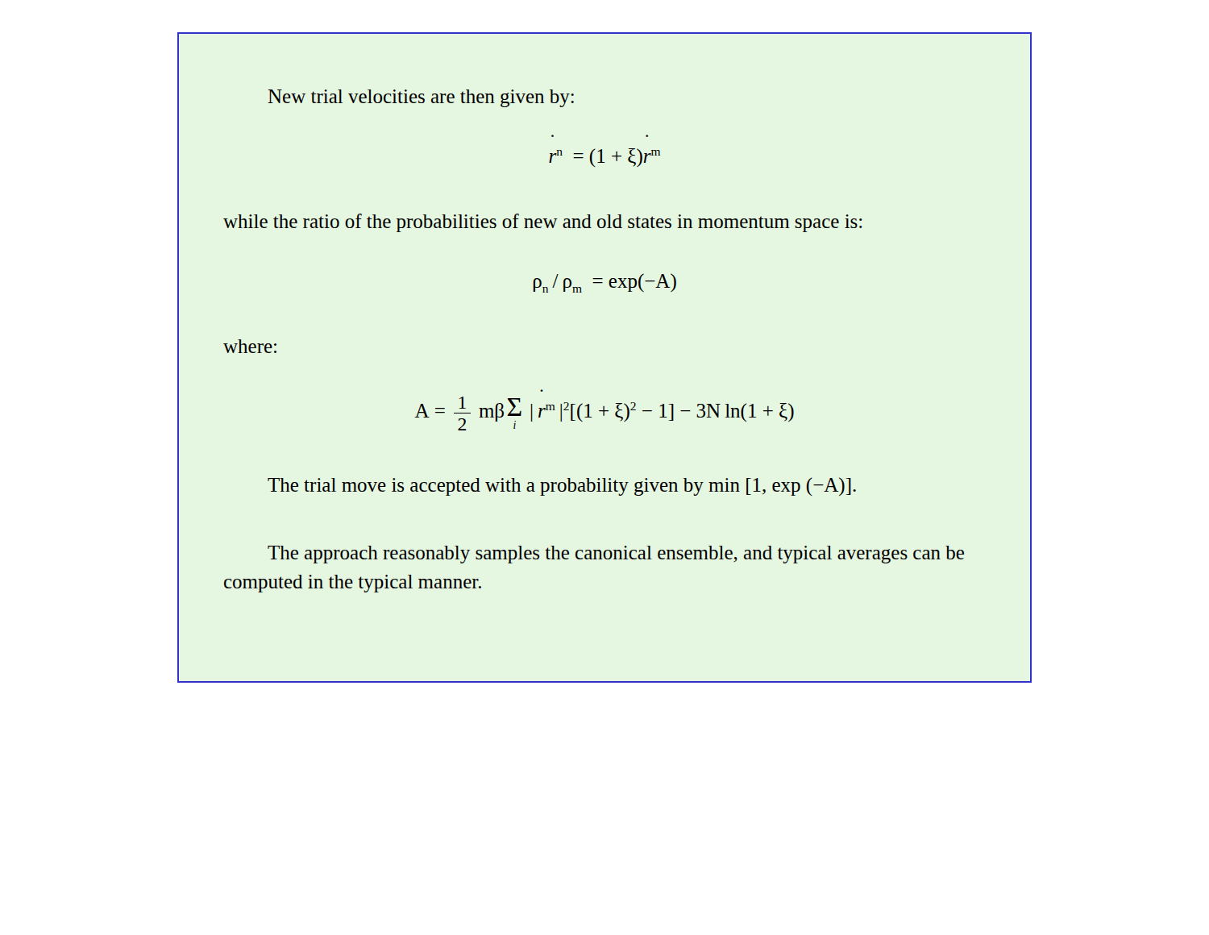New trial velocities are then given by:
rn = (1 + ξ)rm
while the ratio of the probabilities of new and old states in momentum space is:
ρn / ρm = exp(−A)
where:
A = 12 mβΣi | rm |2[(1 + ξ)2 − 1] − 3N ln(1 + ξ)
The trial move is accepted with a probability given by min [1, exp (−A)].
The approach reasonably samples the canonical ensemble, and typical averages can be computed in the typical manner.